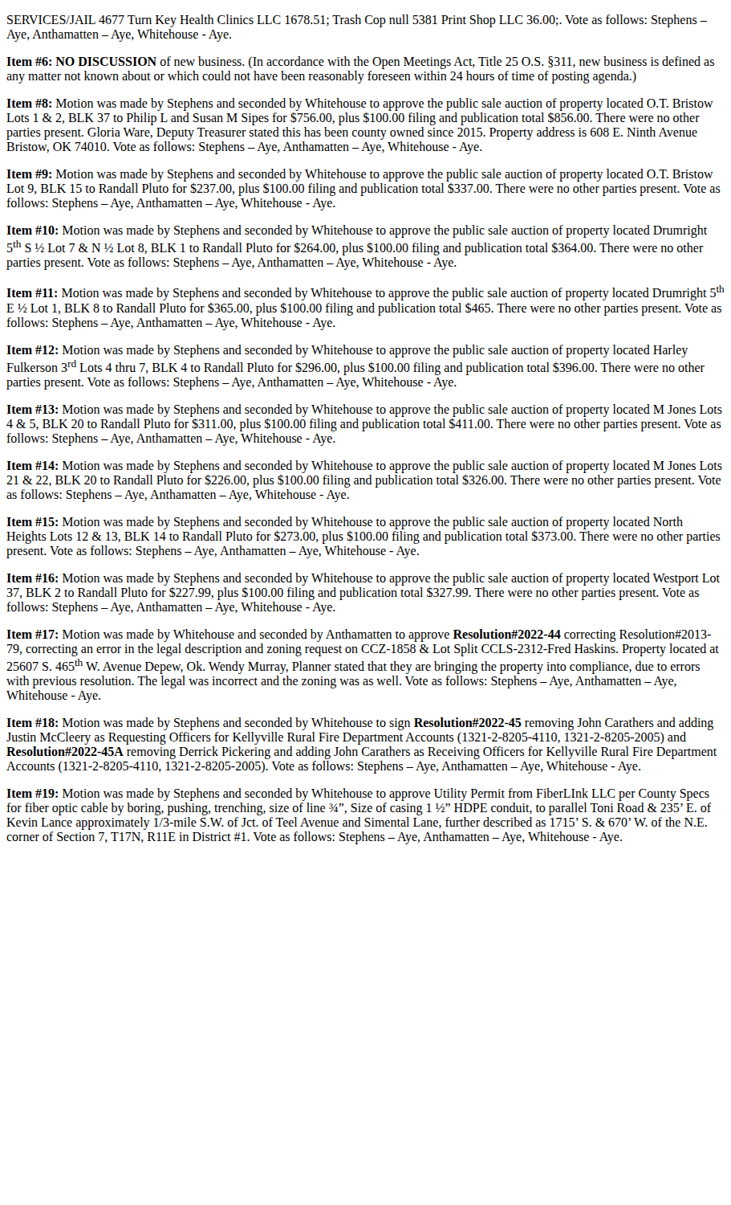SERVICES/JAIL 4677 Turn Key Health Clinics LLC 1678.51; Trash Cop null 5381 Print Shop LLC 36.00;. Vote as follows: Stephens – Aye, Anthamatten – Aye, Whitehouse - Aye.
Item #6: NO DISCUSSION of new business. (In accordance with the Open Meetings Act, Title 25 O.S. §311, new business is defined as any matter not known about or which could not have been reasonably foreseen within 24 hours of time of posting agenda.)
Item #8: Motion was made by Stephens and seconded by Whitehouse to approve the public sale auction of property located O.T. Bristow Lots 1 & 2, BLK 37 to Philip L and Susan M Sipes for $756.00, plus $100.00 filing and publication total $856.00. There were no other parties present. Gloria Ware, Deputy Treasurer stated this has been county owned since 2015. Property address is 608 E. Ninth Avenue Bristow, OK 74010. Vote as follows: Stephens – Aye, Anthamatten – Aye, Whitehouse - Aye.
Item #9: Motion was made by Stephens and seconded by Whitehouse to approve the public sale auction of property located O.T. Bristow Lot 9, BLK 15 to Randall Pluto for $237.00, plus $100.00 filing and publication total $337.00. There were no other parties present. Vote as follows: Stephens – Aye, Anthamatten – Aye, Whitehouse - Aye.
Item #10: Motion was made by Stephens and seconded by Whitehouse to approve the public sale auction of property located Drumright 5th S ½ Lot 7 & N ½ Lot 8, BLK 1 to Randall Pluto for $264.00, plus $100.00 filing and publication total $364.00. There were no other parties present. Vote as follows: Stephens – Aye, Anthamatten – Aye, Whitehouse - Aye.
Item #11: Motion was made by Stephens and seconded by Whitehouse to approve the public sale auction of property located Drumright 5th E ½ Lot 1, BLK 8 to Randall Pluto for $365.00, plus $100.00 filing and publication total $465. There were no other parties present. Vote as follows: Stephens – Aye, Anthamatten – Aye, Whitehouse - Aye.
Item #12: Motion was made by Stephens and seconded by Whitehouse to approve the public sale auction of property located Harley Fulkerson 3rd Lots 4 thru 7, BLK 4 to Randall Pluto for $296.00, plus $100.00 filing and publication total $396.00. There were no other parties present. Vote as follows: Stephens – Aye, Anthamatten – Aye, Whitehouse - Aye.
Item #13: Motion was made by Stephens and seconded by Whitehouse to approve the public sale auction of property located M Jones Lots 4 & 5, BLK 20 to Randall Pluto for $311.00, plus $100.00 filing and publication total $411.00. There were no other parties present. Vote as follows: Stephens – Aye, Anthamatten – Aye, Whitehouse - Aye.
Item #14: Motion was made by Stephens and seconded by Whitehouse to approve the public sale auction of property located M Jones Lots 21 & 22, BLK 20 to Randall Pluto for $226.00, plus $100.00 filing and publication total $326.00. There were no other parties present. Vote as follows: Stephens – Aye, Anthamatten – Aye, Whitehouse - Aye.
Item #15: Motion was made by Stephens and seconded by Whitehouse to approve the public sale auction of property located North Heights Lots 12 & 13, BLK 14 to Randall Pluto for $273.00, plus $100.00 filing and publication total $373.00. There were no other parties present. Vote as follows: Stephens – Aye, Anthamatten – Aye, Whitehouse - Aye.
Item #16: Motion was made by Stephens and seconded by Whitehouse to approve the public sale auction of property located Westport Lot 37, BLK 2 to Randall Pluto for $227.99, plus $100.00 filing and publication total $327.99. There were no other parties present. Vote as follows: Stephens – Aye, Anthamatten – Aye, Whitehouse - Aye.
Item #17: Motion was made by Whitehouse and seconded by Anthamatten to approve Resolution#2022-44 correcting Resolution#2013-79, correcting an error in the legal description and zoning request on CCZ-1858 & Lot Split CCLS-2312-Fred Haskins. Property located at 25607 S. 465th W. Avenue Depew, Ok. Wendy Murray, Planner stated that they are bringing the property into compliance, due to errors with previous resolution. The legal was incorrect and the zoning was as well. Vote as follows: Stephens – Aye, Anthamatten – Aye, Whitehouse - Aye.
Item #18: Motion was made by Stephens and seconded by Whitehouse to sign Resolution#2022-45 removing John Carathers and adding Justin McCleery as Requesting Officers for Kellyville Rural Fire Department Accounts (1321-2-8205-4110, 1321-2-8205-2005) and Resolution#2022-45A removing Derrick Pickering and adding John Carathers as Receiving Officers for Kellyville Rural Fire Department Accounts (1321-2-8205-4110, 1321-2-8205-2005). Vote as follows: Stephens – Aye, Anthamatten – Aye, Whitehouse - Aye.
Item #19: Motion was made by Stephens and seconded by Whitehouse to approve Utility Permit from FiberLInk LLC per County Specs for fiber optic cable by boring, pushing, trenching, size of line ¾”, Size of casing 1 ½” HDPE conduit, to parallel Toni Road & 235’ E. of Kevin Lance approximately 1/3-mile S.W. of Jct. of Teel Avenue and Simental Lane, further described as 1715’ S. & 670’ W. of the N.E. corner of Section 7, T17N, R11E in District #1. Vote as follows: Stephens – Aye, Anthamatten – Aye, Whitehouse - Aye.